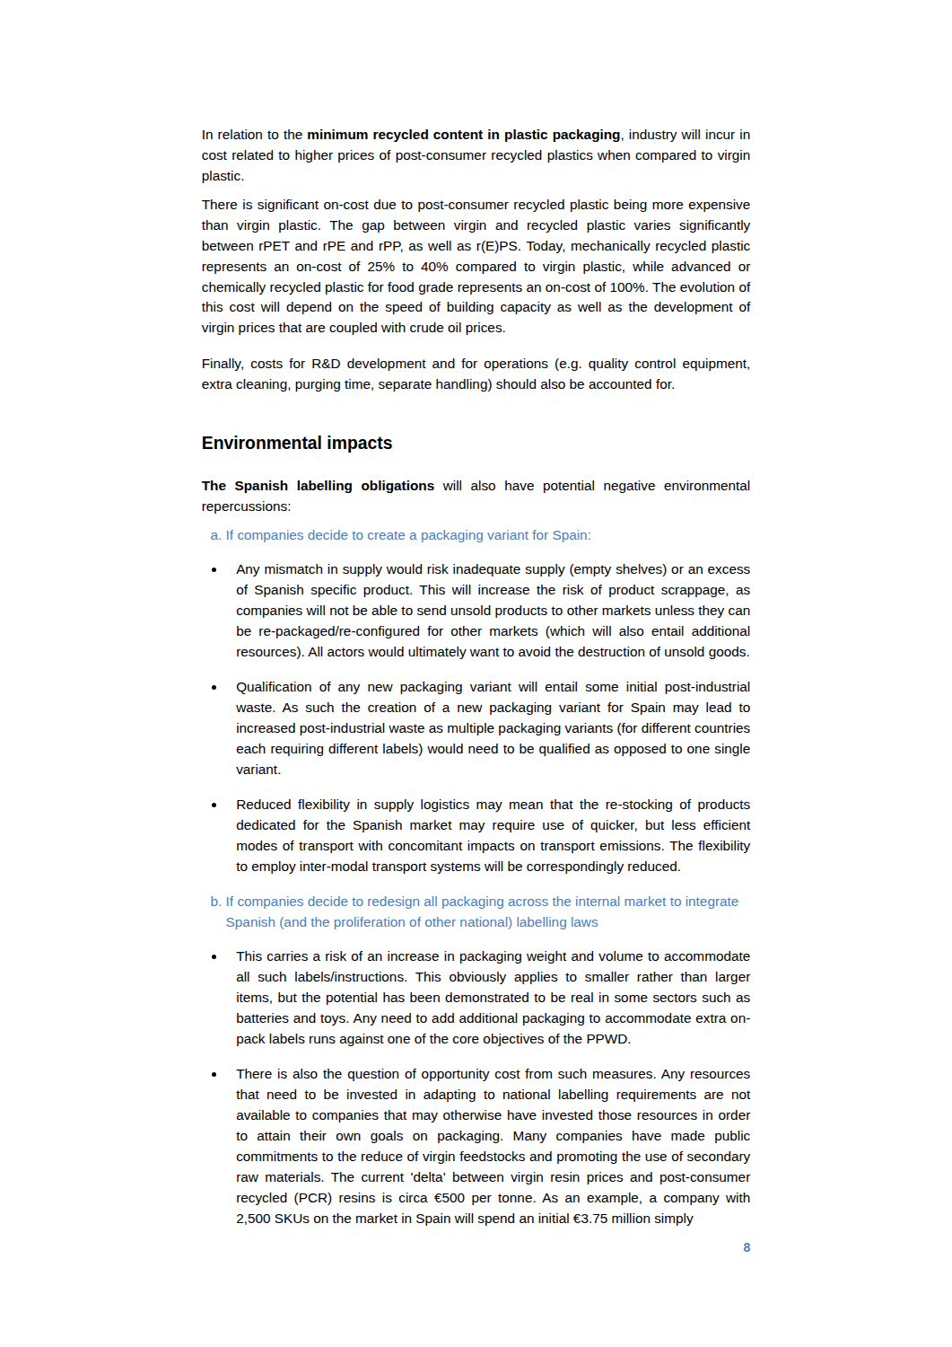In relation to the minimum recycled content in plastic packaging, industry will incur in cost related to higher prices of post-consumer recycled plastics when compared to virgin plastic.
There is significant on-cost due to post-consumer recycled plastic being more expensive than virgin plastic. The gap between virgin and recycled plastic varies significantly between rPET and rPE and rPP, as well as r(E)PS. Today, mechanically recycled plastic represents an on-cost of 25% to 40% compared to virgin plastic, while advanced or chemically recycled plastic for food grade represents an on-cost of 100%. The evolution of this cost will depend on the speed of building capacity as well as the development of virgin prices that are coupled with crude oil prices.
Finally, costs for R&D development and for operations (e.g. quality control equipment, extra cleaning, purging time, separate handling) should also be accounted for.
Environmental impacts
The Spanish labelling obligations will also have potential negative environmental repercussions:
If companies decide to create a packaging variant for Spain:
Any mismatch in supply would risk inadequate supply (empty shelves) or an excess of Spanish specific product. This will increase the risk of product scrappage, as companies will not be able to send unsold products to other markets unless they can be re-packaged/re-configured for other markets (which will also entail additional resources). All actors would ultimately want to avoid the destruction of unsold goods.
Qualification of any new packaging variant will entail some initial post-industrial waste. As such the creation of a new packaging variant for Spain may lead to increased post-industrial waste as multiple packaging variants (for different countries each requiring different labels) would need to be qualified as opposed to one single variant.
Reduced flexibility in supply logistics may mean that the re-stocking of products dedicated for the Spanish market may require use of quicker, but less efficient modes of transport with concomitant impacts on transport emissions. The flexibility to employ inter-modal transport systems will be correspondingly reduced.
If companies decide to redesign all packaging across the internal market to integrate Spanish (and the proliferation of other national) labelling laws
This carries a risk of an increase in packaging weight and volume to accommodate all such labels/instructions. This obviously applies to smaller rather than larger items, but the potential has been demonstrated to be real in some sectors such as batteries and toys. Any need to add additional packaging to accommodate extra on-pack labels runs against one of the core objectives of the PPWD.
There is also the question of opportunity cost from such measures. Any resources that need to be invested in adapting to national labelling requirements are not available to companies that may otherwise have invested those resources in order to attain their own goals on packaging. Many companies have made public commitments to the reduce of virgin feedstocks and promoting the use of secondary raw materials. The current 'delta' between virgin resin prices and post-consumer recycled (PCR) resins is circa €500 per tonne. As an example, a company with 2,500 SKUs on the market in Spain will spend an initial €3.75 million simply
8